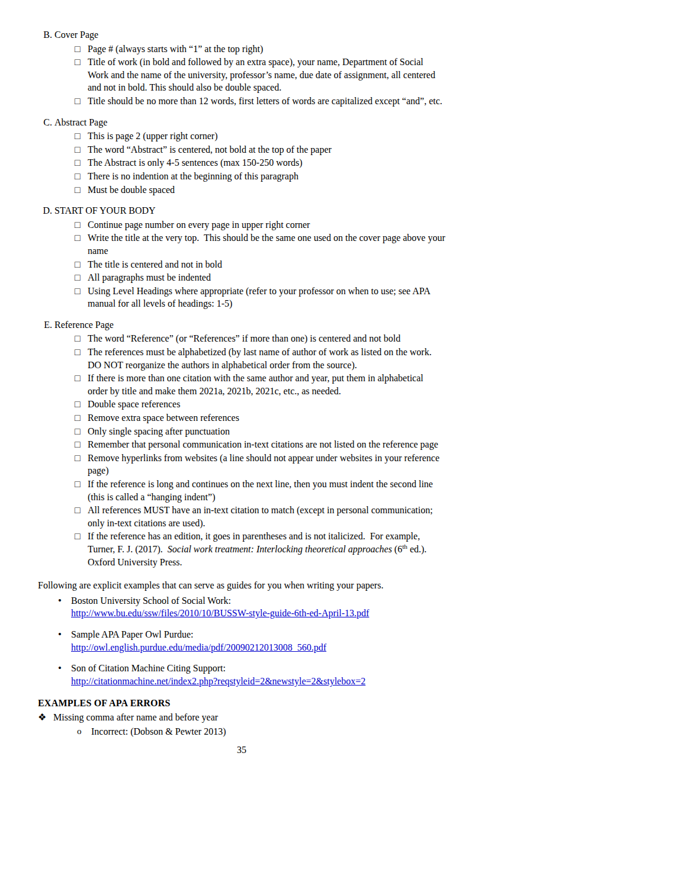Cover Page
Page # (always starts with “1” at the top right)
Title of work (in bold and followed by an extra space), your name, Department of Social Work and the name of the university, professor’s name, due date of assignment, all centered and not in bold. This should also be double spaced.
Title should be no more than 12 words, first letters of words are capitalized except “and”, etc.
Abstract Page
This is page 2 (upper right corner)
The word “Abstract” is centered, not bold at the top of the paper
The Abstract is only 4-5 sentences (max 150-250 words)
There is no indention at the beginning of this paragraph
Must be double spaced
START OF YOUR BODY
Continue page number on every page in upper right corner
Write the title at the very top. This should be the same one used on the cover page above your name
The title is centered and not in bold
All paragraphs must be indented
Using Level Headings where appropriate (refer to your professor on when to use; see APA manual for all levels of headings: 1-5)
Reference Page
The word “Reference” (or “References” if more than one) is centered and not bold
The references must be alphabetized (by last name of author of work as listed on the work. DO NOT reorganize the authors in alphabetical order from the source).
If there is more than one citation with the same author and year, put them in alphabetical order by title and make them 2021a, 2021b, 2021c, etc., as needed.
Double space references
Remove extra space between references
Only single spacing after punctuation
Remember that personal communication in-text citations are not listed on the reference page
Remove hyperlinks from websites (a line should not appear under websites in your reference page)
If the reference is long and continues on the next line, then you must indent the second line (this is called a “hanging indent”)
All references MUST have an in-text citation to match (except in personal communication; only in-text citations are used).
If the reference has an edition, it goes in parentheses and is not italicized. For example, Turner, F. J. (2017). Social work treatment: Interlocking theoretical approaches (6th ed.). Oxford University Press.
Following are explicit examples that can serve as guides for you when writing your papers.
Boston University School of Social Work:
http://www.bu.edu/ssw/files/2010/10/BUSSW-style-guide-6th-ed-April-13.pdf
Sample APA Paper Owl Purdue:
http://owl.english.purdue.edu/media/pdf/20090212013008_560.pdf
Son of Citation Machine Citing Support:
http://citationmachine.net/index2.php?reqstyleid=2&newstyle=2&stylebox=2
EXAMPLES OF APA ERRORS
Missing comma after name and before year
Incorrect: (Dobson & Pewter 2013)
35